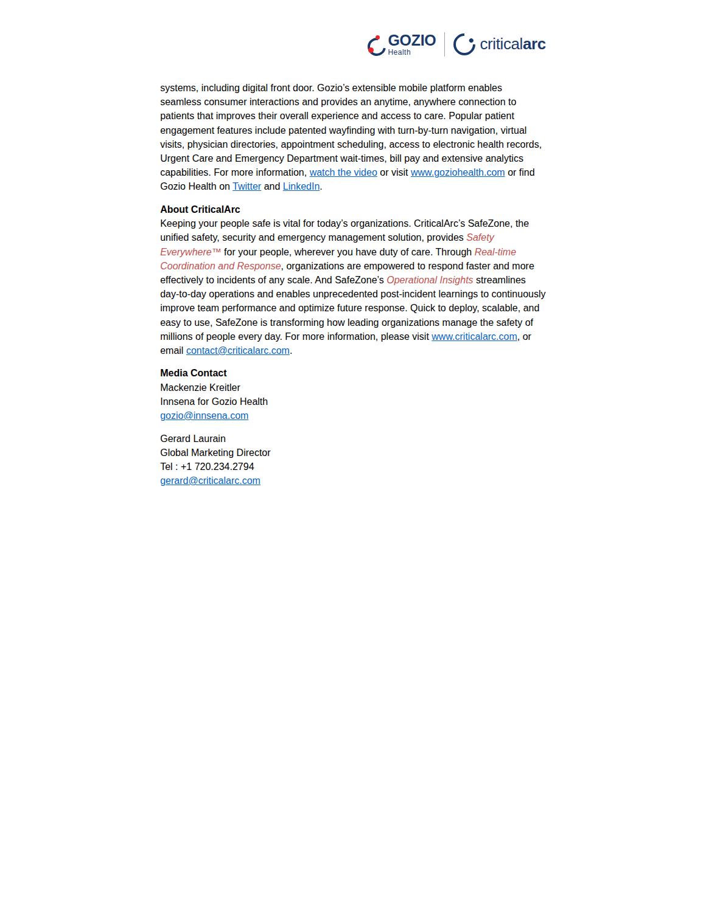GOZIO Health
criticalarc
systems, including digital front door. Gozio’s extensible mobile platform enables seamless consumer interactions and provides an anytime, anywhere connection to patients that improves their overall experience and access to care. Popular patient engagement features include patented wayfinding with turn-by-turn navigation, virtual visits, physician directories, appointment scheduling, access to electronic health records, Urgent Care and Emergency Department wait-times, bill pay and extensive analytics capabilities. For more information, watch the video or visit www.goziohealth.com or find Gozio Health on Twitter and LinkedIn.
About CriticalArc
Keeping your people safe is vital for today’s organizations. CriticalArc’s SafeZone, the unified safety, security and emergency management solution, provides Safety Everywhere™ for your people, wherever you have duty of care. Through Real-time Coordination and Response, organizations are empowered to respond faster and more effectively to incidents of any scale. And SafeZone’s Operational Insights streamlines day-to-day operations and enables unprecedented post-incident learnings to continuously improve team performance and optimize future response. Quick to deploy, scalable, and easy to use, SafeZone is transforming how leading organizations manage the safety of millions of people every day. For more information, please visit www.criticalarc.com, or email contact@criticalarc.com.
Media Contact
Mackenzie Kreitler
Innsena for Gozio Health
gozio@innsena.com
Gerard Laurain
Global Marketing Director
Tel : +1 720.234.2794
gerard@criticalarc.com